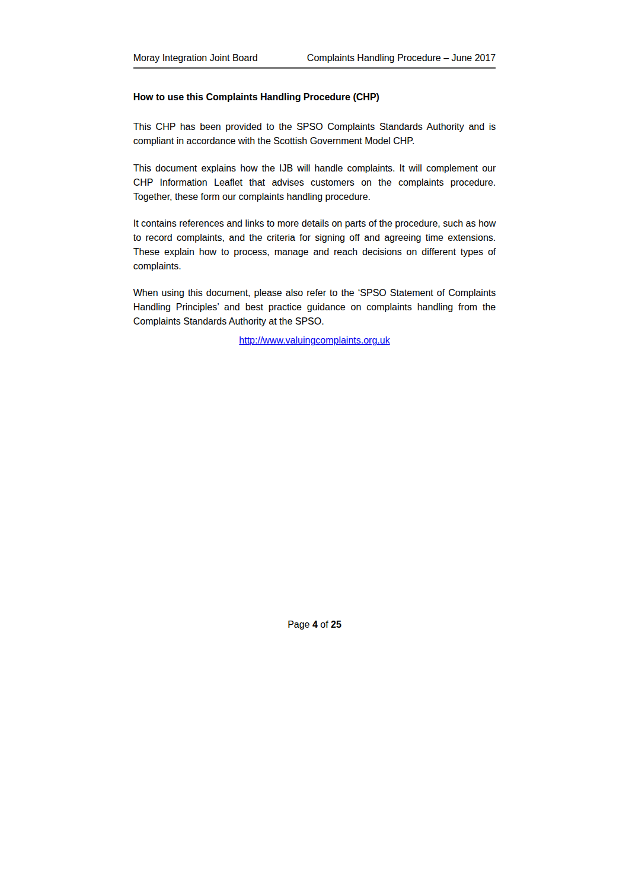Moray Integration Joint Board Complaints Handling Procedure – June 2017
How to use this Complaints Handling Procedure (CHP)
This CHP has been provided to the SPSO Complaints Standards Authority and is compliant in accordance with the Scottish Government Model CHP.
This document explains how the IJB will handle complaints. It will complement our CHP Information Leaflet that advises customers on the complaints procedure. Together, these form our complaints handling procedure.
It contains references and links to more details on parts of the procedure, such as how to record complaints, and the criteria for signing off and agreeing time extensions. These explain how to process, manage and reach decisions on different types of complaints.
When using this document, please also refer to the ‘SPSO Statement of Complaints Handling Principles’ and best practice guidance on complaints handling from the Complaints Standards Authority at the SPSO.
http://www.valuingcomplaints.org.uk
Page 4 of 25